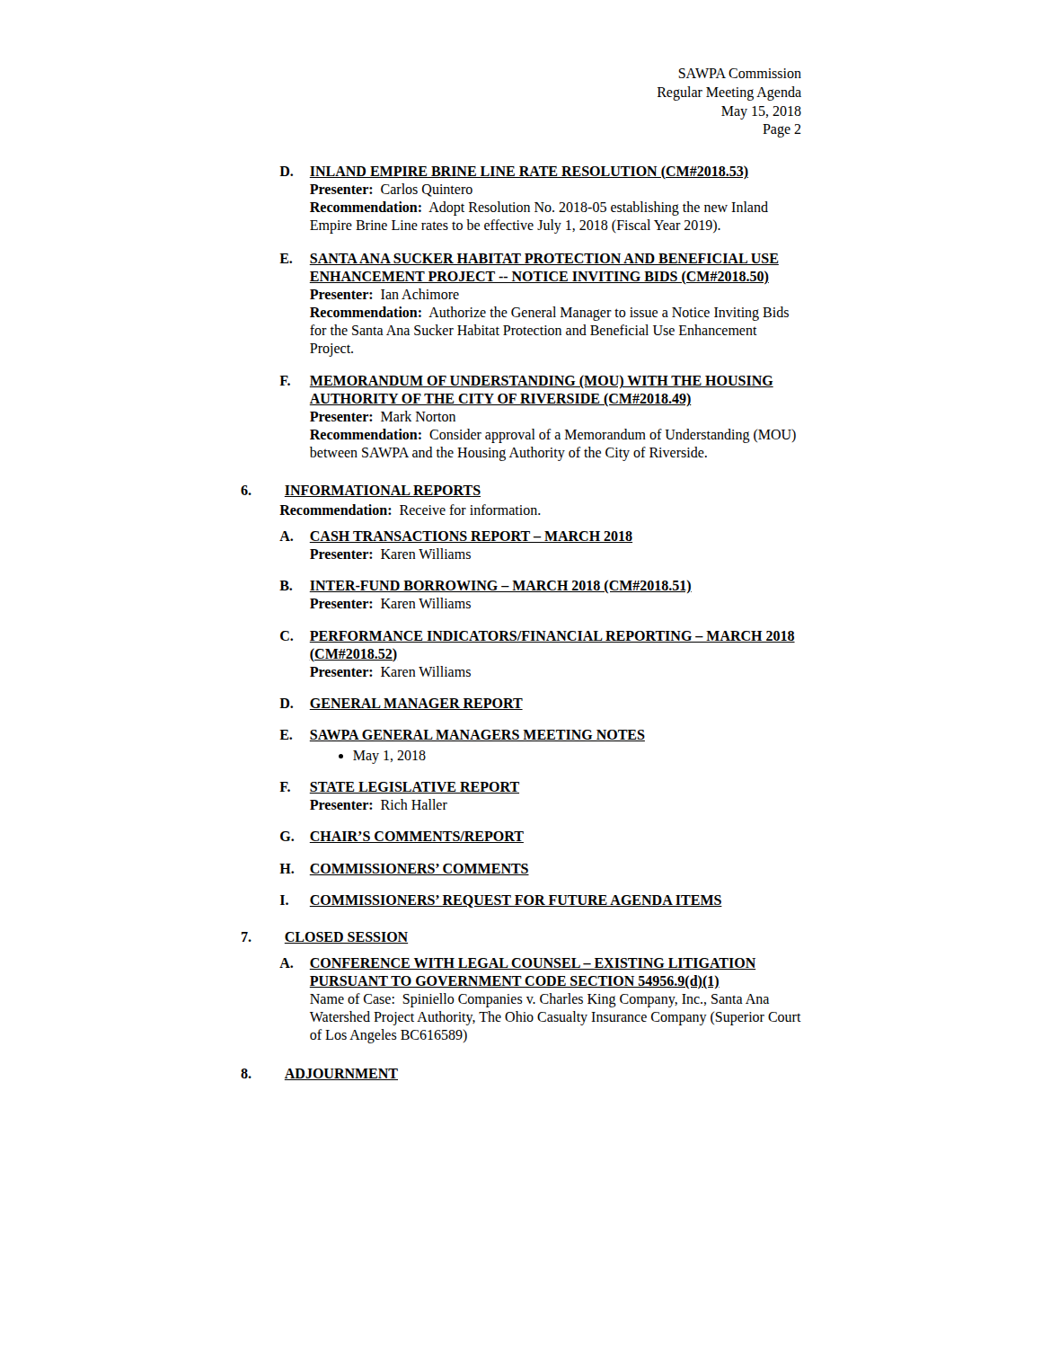SAWPA Commission
Regular Meeting Agenda
May 15, 2018
Page 2
D.
INLAND EMPIRE BRINE LINE RATE RESOLUTION (CM#2018.53) Presenter: Carlos Quintero Recommendation: Adopt Resolution No. 2018-05 establishing the new Inland Empire Brine Line rates to be effective July 1, 2018 (Fiscal Year 2019).
E.
SANTA ANA SUCKER HABITAT PROTECTION AND BENEFICIAL USE ENHANCEMENT PROJECT -- NOTICE INVITING BIDS (CM#2018.50) Presenter: Ian Achimore Recommendation: Authorize the General Manager to issue a Notice Inviting Bids for the Santa Ana Sucker Habitat Protection and Beneficial Use Enhancement Project.
F.
MEMORANDUM OF UNDERSTANDING (MOU) WITH THE HOUSING AUTHORITY OF THE CITY OF RIVERSIDE (CM#2018.49) Presenter: Mark Norton Recommendation: Consider approval of a Memorandum of Understanding (MOU) between SAWPA and the Housing Authority of the City of Riverside.
6. INFORMATIONAL REPORTS
Recommendation: Receive for information.
A.
CASH TRANSACTIONS REPORT – MARCH 2018 Presenter: Karen Williams
B.
INTER-FUND BORROWING – MARCH 2018 (CM#2018.51) Presenter: Karen Williams
C.
PERFORMANCE INDICATORS/FINANCIAL REPORTING – MARCH 2018 (CM#2018.52) Presenter: Karen Williams
D.
GENERAL MANAGER REPORT
E.
SAWPA GENERAL MANAGERS MEETING NOTES
May 1, 2018
F.
STATE LEGISLATIVE REPORT Presenter: Rich Haller
G.
CHAIR’S COMMENTS/REPORT
H.
COMMISSIONERS’ COMMENTS
I.
COMMISSIONERS’ REQUEST FOR FUTURE AGENDA ITEMS
7. CLOSED SESSION
A.
CONFERENCE WITH LEGAL COUNSEL – EXISTING LITIGATION PURSUANT TO GOVERNMENT CODE SECTION 54956.9(d)(1) Name of Case: Spiniello Companies v. Charles King Company, Inc., Santa Ana Watershed Project Authority, The Ohio Casualty Insurance Company (Superior Court of Los Angeles BC616589)
8. ADJOURNMENT